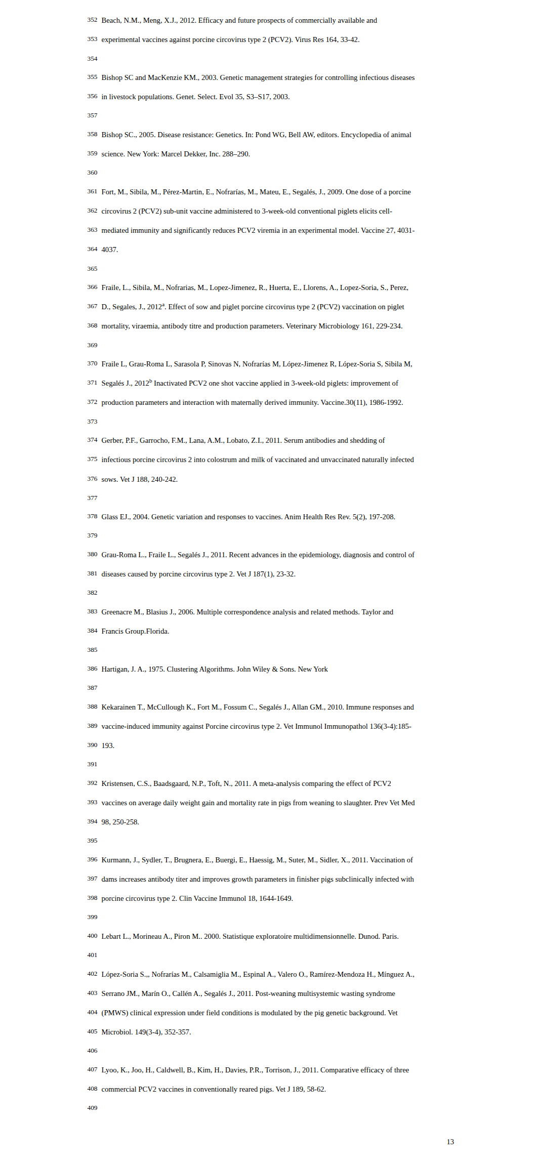352 Beach, N.M., Meng, X.J., 2012. Efficacy and future prospects of commercially available and
353experimental vaccines against porcine circovirus type 2 (PCV2). Virus Res 164, 33-42.
354
355 Bishop SC and MacKenzie KM., 2003. Genetic management strategies for controlling infectious diseases
356in livestock populations. Genet. Select. Evol 35, S3–S17, 2003.
357
358 Bishop SC., 2005. Disease resistance: Genetics. In: Pond WG, Bell AW, editors. Encyclopedia of animal
359science. New York: Marcel Dekker, Inc. 288–290.
360
361 Fort, M., Sibila, M., Pérez-Martin, E., Nofrarías, M., Mateu, E., Segalés, J., 2009. One dose of a porcine
362circovirus 2 (PCV2) sub-unit vaccine administered to 3-week-old conventional piglets elicits cell-
363mediated immunity and significantly reduces PCV2 viremia in an experimental model. Vaccine 27, 4031-
3644037.
365
366 Fraile, L., Sibila, M., Nofrarias, M., Lopez-Jimenez, R., Huerta, E., Llorens, A., Lopez-Soria, S., Perez,
367 D., Segales, J., 2012a. Effect of sow and piglet porcine circovirus type 2 (PCV2) vaccination on piglet
368mortality, viraemia, antibody titre and production parameters. Veterinary Microbiology 161, 229-234.
369
370 Fraile L, Grau-Roma L, Sarasola P, Sinovas N, Nofrarías M, López-Jimenez R, López-Soria S, Sibila M,
371 Segalés J., 2012b Inactivated PCV2 one shot vaccine applied in 3-week-old piglets: improvement of
372production parameters and interaction with maternally derived immunity. Vaccine.30(11), 1986-1992.
373
374 Gerber, P.F., Garrocho, F.M., Lana, A.M., Lobato, Z.I., 2011. Serum antibodies and shedding of
375infectious porcine circovirus 2 into colostrum and milk of vaccinated and unvaccinated naturally infected
376sows. Vet J 188, 240-242.
377
378 Glass EJ., 2004. Genetic variation and responses to vaccines. Anim Health Res Rev. 5(2), 197-208.
379
380 Grau-Roma L., Fraile L., Segalés J., 2011. Recent advances in the epidemiology, diagnosis and control of
381diseases caused by porcine circovirus type 2. Vet J 187(1), 23-32.
382
383 Greenacre M., Blasius J., 2006. Multiple correspondence analysis and related methods. Taylor and
384 Francis Group.Florida.
385
386 Hartigan, J. A., 1975. Clustering Algorithms. John Wiley & Sons. New York
387
388 Kekarainen T., McCullough K., Fort M., Fossum C., Segalés J., Allan GM., 2010. Immune responses and
389vaccine-induced immunity against Porcine circovirus type 2. Vet Immunol Immunopathol 136(3-4):185-
390193.
391
392 Kristensen, C.S., Baadsgaard, N.P., Toft, N., 2011. A meta-analysis comparing the effect of PCV2
393vaccines on average daily weight gain and mortality rate in pigs from weaning to slaughter. Prev Vet Med
39498, 250-258.
395
396 Kurmann, J., Sydler, T., Brugnera, E., Buergi, E., Haessig, M., Suter, M., Sidler, X., 2011. Vaccination of
397dams increases antibody titer and improves growth parameters in finisher pigs subclinically infected with
398porcine circovirus type 2. Clin Vaccine Immunol 18, 1644-1649.
399
400 Lebart L., Morineau A., Piron M.. 2000. Statistique exploratoire multidimensionnelle. Dunod. Paris.
401
402 López-Soria S.,, Nofrarías M., Calsamiglia M., Espinal A., Valero O., Ramírez-Mendoza H., Mínguez A.,
403 Serrano JM., Marín O., Callén A., Segalés J., 2011. Post-weaning multisystemic wasting syndrome
404(PMWS) clinical expression under field conditions is modulated by the pig genetic background. Vet
405 Microbiol. 149(3-4), 352-357.
406
407 Lyoo, K., Joo, H., Caldwell, B., Kim, H., Davies, P.R., Torrison, J., 2011. Comparative efficacy of three
408commercial PCV2 vaccines in conventionally reared pigs. Vet J 189, 58-62.
409
13